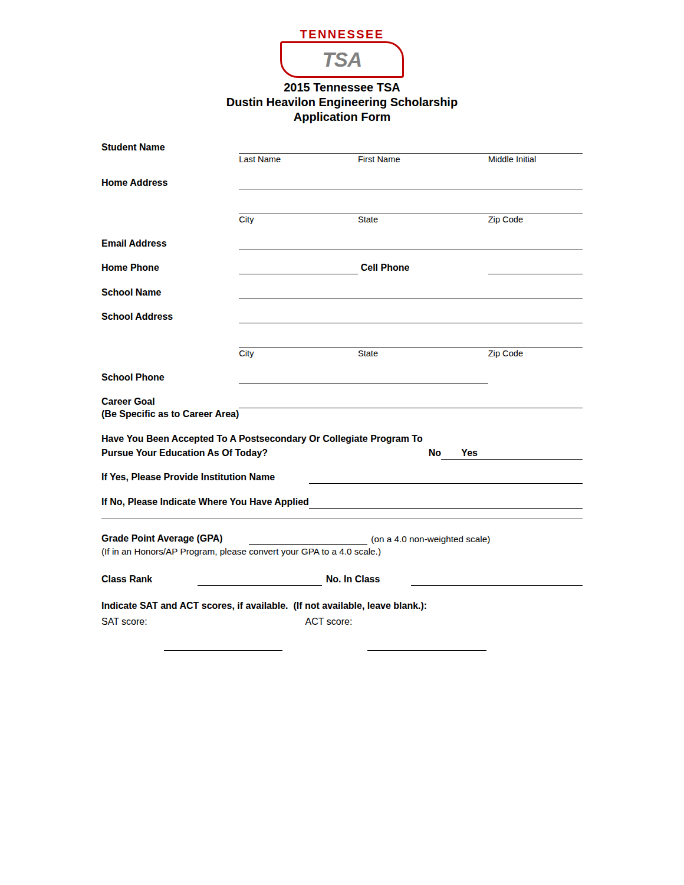TENNESSEE
TSA
2015 Tennessee TSA Dustin Heavilon Engineering Scholarship Application Form
| Student Name | |
| | Last Name | First Name | Middle Initial |
| Home Address | |
| | City | State | Zip Code |
| Email Address | |
| Home Phone | | Cell Phone | |
| School Name | |
| School Address | |
| | City | State | Zip Code |
| School Phone | | |
| Career Goal | |
| (Be Specific as to Career Area) | |
| Have You Been Accepted To A Postsecondary Or Collegiate Program To |
| Pursue Your Education As Of Today? | Yes | | |
| | No | |
| If Yes, Please Provide Institution Name | |
| If No, Please Indicate Where You Have Applied | |
| Grade Point Average (GPA) | | (on a 4.0 non-weighted scale) |
| (If in an Honors/AP Program, please convert your GPA to a 4.0 scale.) |
| Class Rank | | No. In Class | |
Indicate SAT and ACT scores, if available. (If not available, leave blank.):
| SAT score: | ACT score: |